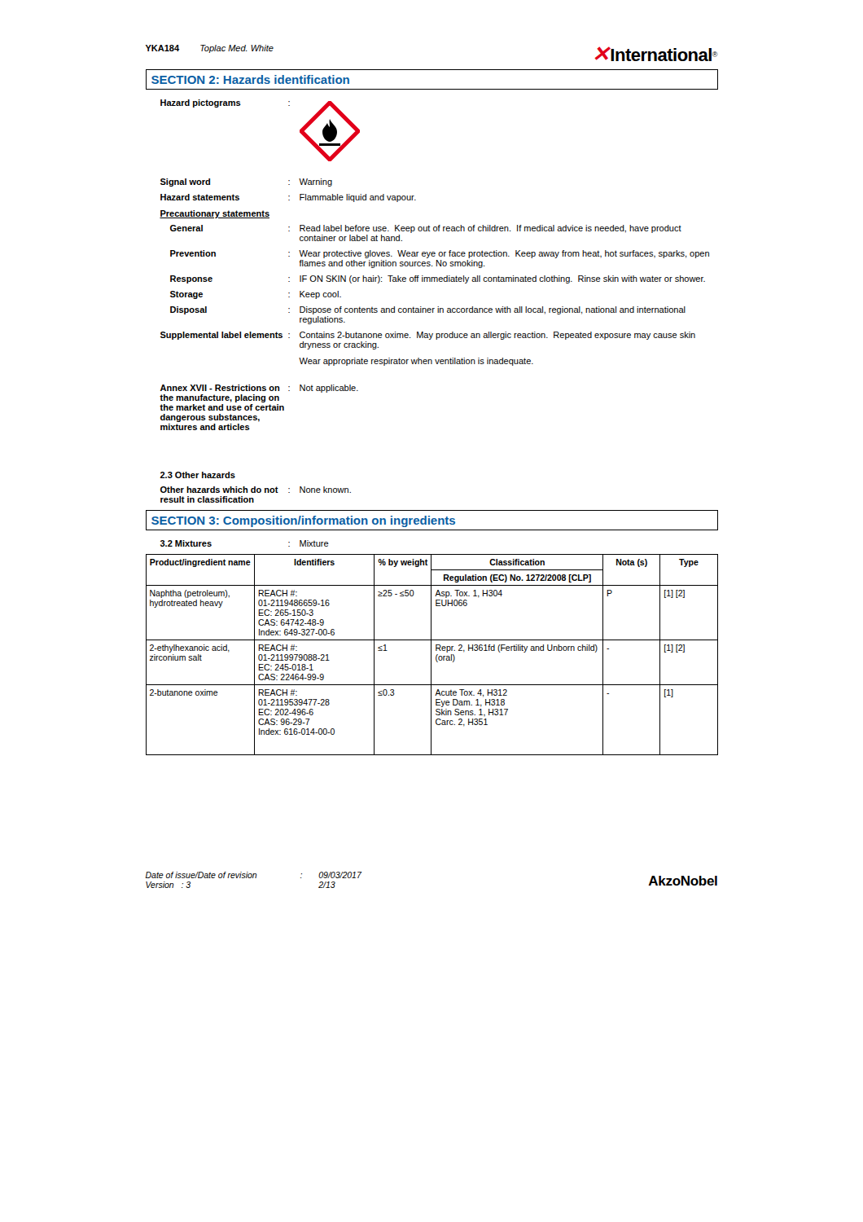YKA184 Toplac Med. White
✕International®
SECTION 2: Hazards identification
Hazard pictograms
:
Signal word
:
Warning
Hazard statements
:
Flammable liquid and vapour.
Precautionary statements
General
:
Read label before use. Keep out of reach of children. If medical advice is needed, have product container or label at hand.
Prevention
:
Wear protective gloves. Wear eye or face protection. Keep away from heat, hot surfaces, sparks, open flames and other ignition sources. No smoking.
Response
:
IF ON SKIN (or hair): Take off immediately all contaminated clothing. Rinse skin with water or shower.
Storage
:
Keep cool.
Disposal
:
Dispose of contents and container in accordance with all local, regional, national and international regulations.
Supplemental label elements
:
Contains 2-butanone oxime. May produce an allergic reaction. Repeated exposure may cause skin dryness or cracking.
Wear appropriate respirator when ventilation is inadequate.
Annex XVII - Restrictions on the manufacture, placing on the market and use of certain dangerous substances, mixtures and articles
:
Not applicable.
2.3 Other hazards
Other hazards which do not result in classification
:
None known.
SECTION 3: Composition/information on ingredients
3.2 Mixtures
:
Mixture
| Product/ingredient name | Identifiers | % by weight | Classification | Nota (s) | Type |
| --- | --- | --- | --- | --- | --- |
| Regulation (EC) No. 1272/2008 [CLP] |
| Naphtha (petroleum), hydrotreated heavy | REACH #: 01-2119486659-16 EC: 265-150-3 CAS: 64742-48-9 Index: 649-327-00-6 | ≥25 - ≤50 | Asp. Tox. 1, H304 EUH066 | P | [1] [2] |
| 2-ethylhexanoic acid, zirconium salt | REACH #: 01-2119979088-21 EC: 245-018-1 CAS: 22464-99-9 | ≤1 | Repr. 2, H361fd (Fertility and Unborn child) (oral) | - | [1] [2] |
| 2-butanone oxime | REACH #: 01-2119539477-28 EC: 202-496-6 CAS: 96-29-7 Index: 616-014-00-0 | ≤0.3 | Acute Tox. 4, H312 Eye Dam. 1, H318 Skin Sens. 1, H317 Carc. 2, H351 | - | [1] |
Date of issue/Date of revision
:
09/03/2017
Version : 3
2/13
AkzoNobel